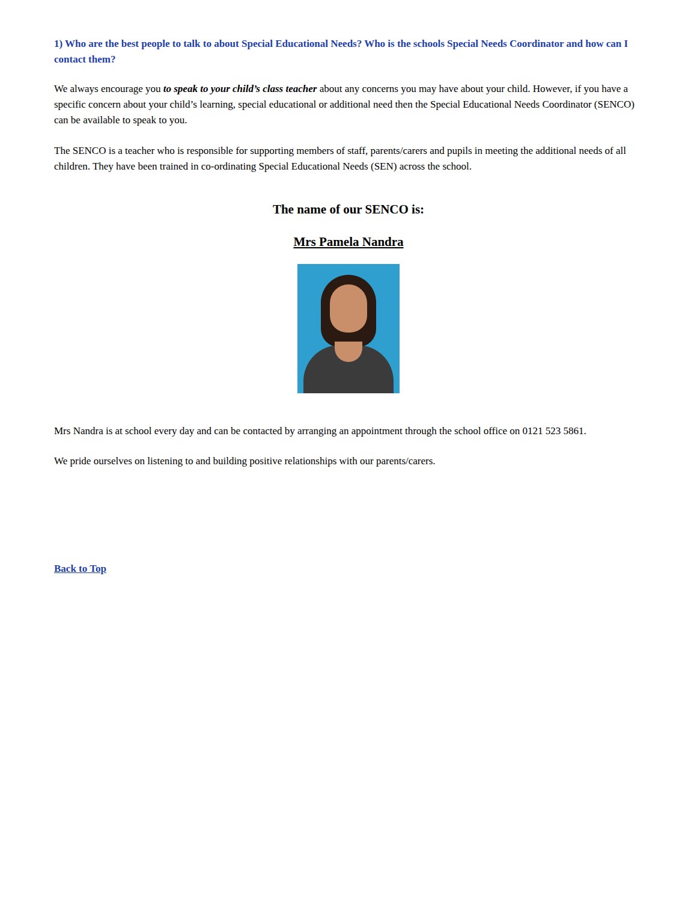1) Who are the best people to talk to about Special Educational Needs? Who is the schools Special Needs Coordinator and how can I contact them?
We always encourage you to speak to your child’s class teacher about any concerns you may have about your child. However, if you have a specific concern about your child’s learning, special educational or additional need then the Special Educational Needs Coordinator (SENCO) can be available to speak to you.
The SENCO is a teacher who is responsible for supporting members of staff, parents/carers and pupils in meeting the additional needs of all children. They have been trained in co-ordinating Special Educational Needs (SEN) across the school.
The name of our SENCO is:
Mrs Pamela Nandra
Mrs Nandra is at school every day and can be contacted by arranging an appointment through the school office on 0121 523 5861.
We pride ourselves on listening to and building positive relationships with our parents/carers.
Back to Top